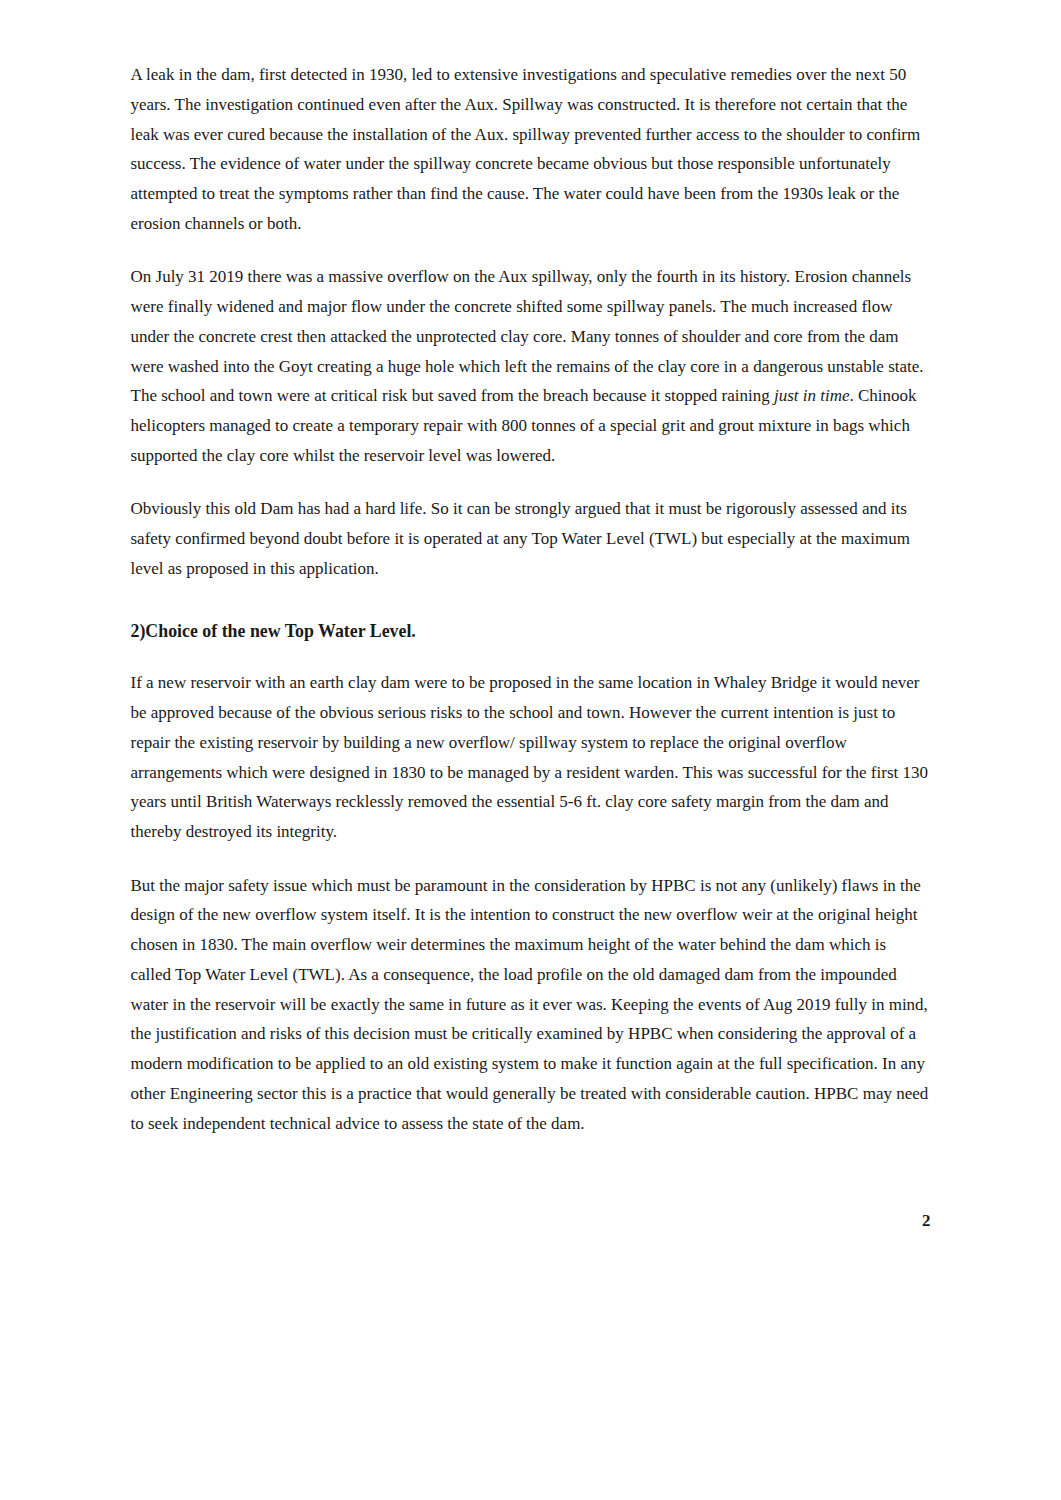A leak in the dam, first detected in 1930, led to extensive investigations and speculative remedies over the next 50 years. The investigation continued even after the Aux. Spillway was constructed. It is therefore not certain that the leak was ever cured because the installation of the Aux. spillway prevented further access to the shoulder to confirm success. The evidence of water under the spillway concrete became obvious but those responsible unfortunately attempted to treat the symptoms rather than find the cause. The water could have been from the 1930s leak or the erosion channels or both.
On July 31 2019 there was a massive overflow on the Aux spillway, only the fourth in its history. Erosion channels were finally widened and major flow under the concrete shifted some spillway panels. The much increased flow under the concrete crest then attacked the unprotected clay core. Many tonnes of shoulder and core from the dam were washed into the Goyt creating a huge hole which left the remains of the clay core in a dangerous unstable state. The school and town were at critical risk but saved from the breach because it stopped raining just in time. Chinook helicopters managed to create a temporary repair with 800 tonnes of a special grit and grout mixture in bags which supported the clay core whilst the reservoir level was lowered.
Obviously this old Dam has had a hard life. So it can be strongly argued that it must be rigorously assessed and its safety confirmed beyond doubt before it is operated at any Top Water Level (TWL) but especially at the maximum level as proposed in this application.
2)Choice of the new Top Water Level.
If a new reservoir with an earth clay dam were to be proposed in the same location in Whaley Bridge it would never be approved because of the obvious serious risks to the school and town. However the current intention is just to repair the existing reservoir by building a new overflow/ spillway system to replace the original overflow arrangements which were designed in 1830 to be managed by a resident warden. This was successful for the first 130 years until British Waterways recklessly removed the essential 5-6 ft. clay core safety margin from the dam and thereby destroyed its integrity.
But the major safety issue which must be paramount in the consideration by HPBC is not any (unlikely) flaws in the design of the new overflow system itself. It is the intention to construct the new overflow weir at the original height chosen in 1830. The main overflow weir determines the maximum height of the water behind the dam which is called Top Water Level (TWL). As a consequence, the load profile on the old damaged dam from the impounded water in the reservoir will be exactly the same in future as it ever was. Keeping the events of Aug 2019 fully in mind, the justification and risks of this decision must be critically examined by HPBC when considering the approval of a modern modification to be applied to an old existing system to make it function again at the full specification. In any other Engineering sector this is a practice that would generally be treated with considerable caution. HPBC may need to seek independent technical advice to assess the state of the dam.
2